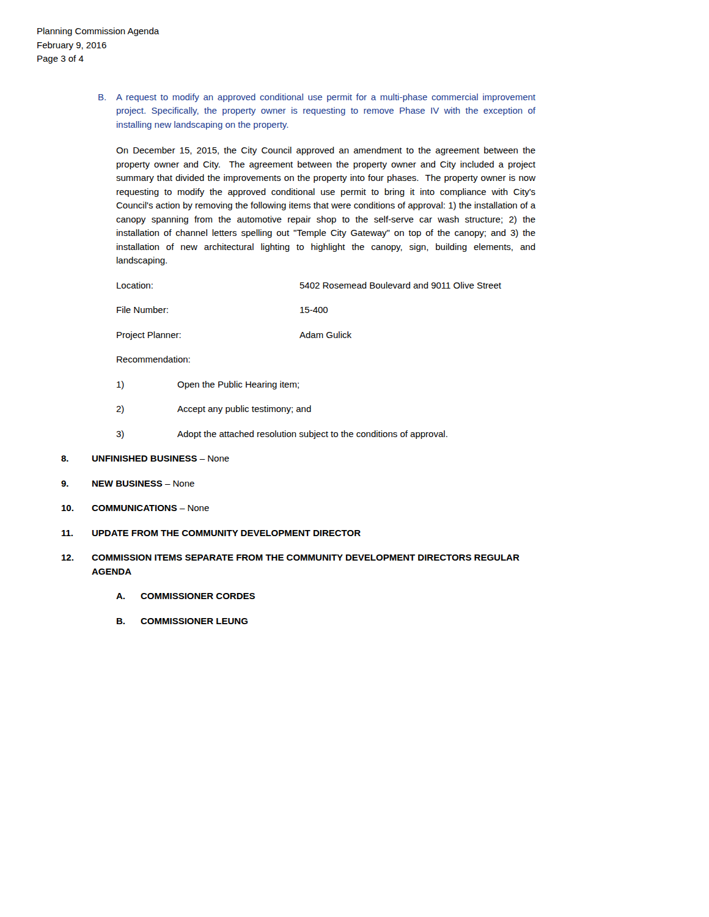Planning Commission Agenda
February 9, 2016
Page 3 of 4
B.
A request to modify an approved conditional use permit for a multi-phase commercial improvement project. Specifically, the property owner is requesting to remove Phase IV with the exception of installing new landscaping on the property.
On December 15, 2015, the City Council approved an amendment to the agreement between the property owner and City. The agreement between the property owner and City included a project summary that divided the improvements on the property into four phases. The property owner is now requesting to modify the approved conditional use permit to bring it into compliance with City's Council's action by removing the following items that were conditions of approval: 1) the installation of a canopy spanning from the automotive repair shop to the self-serve car wash structure; 2) the installation of channel letters spelling out "Temple City Gateway" on top of the canopy; and 3) the installation of new architectural lighting to highlight the canopy, sign, building elements, and landscaping.
Location:
5402 Rosemead Boulevard and 9011 Olive Street
File Number:
15-400
Project Planner:
Adam Gulick
Recommendation:
1)
Open the Public Hearing item;
2)
Accept any public testimony; and
3)
Adopt the attached resolution subject to the conditions of approval.
8.
UNFINISHED BUSINESS – None
9.
NEW BUSINESS – None
10.
COMMUNICATIONS – None
11.
UPDATE FROM THE COMMUNITY DEVELOPMENT DIRECTOR
12.
COMMISSION ITEMS SEPARATE FROM THE COMMUNITY DEVELOPMENT DIRECTORS REGULAR AGENDA
A.
COMMISSIONER CORDES
B.
COMMISSIONER LEUNG